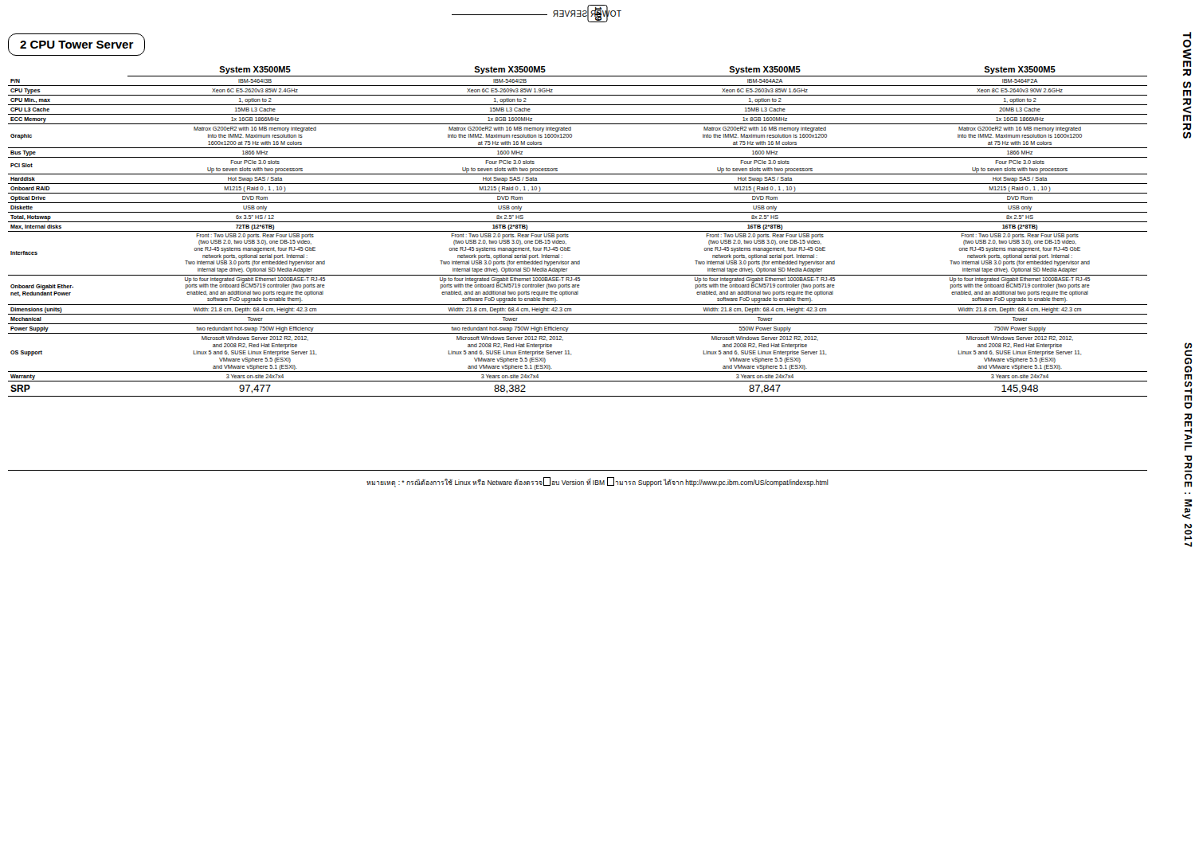TOWER SERVERS
SUGGESTED RETAIL PRICE : May 2017
149
TOWER SERVER
2 CPU Tower Server
| | System X3500M5 | System X3500M5 | System X3500M5 | System X3500M5 |
| --- | --- | --- | --- | --- |
| P/N | IBM-5464I3B | IBM-5464I2B | IBM-5464A2A | IBM-5464F2A |
| CPU Types | Xeon 6C E5-2620v3 85W 2.4GHz | Xeon 6C E5-2609v3 85W 1.9GHz | Xeon 6C E5-2603v3 85W 1.6GHz | Xeon 8C E5-2640v3 90W 2.6GHz |
| CPU Min., max | 1, option to 2 | 1, option to 2 | 1, option to 2 | 1, option to 2 |
| CPU L3 Cache | 15MB L3 Cache | 15MB L3 Cache | 15MB L3 Cache | 20MB L3 Cache |
| ECC Memory | 1x 16GB 1866MHz | 1x 8GB 1600MHz | 1x 8GB 1600MHz | 1x 16GB 1866MHz |
| Graphic | Matrox G200eR2 with 16 MB memory integrated into the IMM2. Maximum resolution is 1600x1200 at 75 Hz with 16 M colors | Matrox G200eR2 with 16 MB memory integrated into the IMM2. Maximum resolution is 1600x1200 at 75 Hz with 16 M colors | Matrox G200eR2 with 16 MB memory integrated into the IMM2. Maximum resolution is 1600x1200 at 75 Hz with 16 M colors | Matrox G200eR2 with 16 MB memory integrated into the IMM2. Maximum resolution is 1600x1200 at 75 Hz with 16 M colors |
| Bus Type | 1866 MHz | 1600 MHz | 1600 MHz | 1866 MHz |
| PCI Slot | Four PCIe 3.0 slots Up to seven slots with two processors | Four PCIe 3.0 slots Up to seven slots with two processors | Four PCIe 3.0 slots Up to seven slots with two processors | Four PCIe 3.0 slots Up to seven slots with two processors |
| Harddisk | Hot Swap SAS / Sata | Hot Swap SAS / Sata | Hot Swap SAS / Sata | Hot Swap SAS / Sata |
| Onboard RAID | M1215 ( Raid 0 , 1 , 10 ) | M1215 ( Raid 0 , 1 , 10 ) | M1215 ( Raid 0 , 1 , 10 ) | M1215 ( Raid 0 , 1 , 10 ) |
| Optical Drive | DVD Rom | DVD Rom | DVD Rom | DVD Rom |
| Diskette | USB only | USB only | USB only | USB only |
| Total, Hotswap | 6x 3.5” HS / 12 | 8x 2.5” HS | 8x 2.5” HS | 8x 2.5” HS |
| Max, Internal disks | 72TB (12*6TB) | 16TB (2*8TB) | 16TB (2*8TB) | 16TB (2*8TB) |
| Interfaces | Front : Two USB 2.0 ports. Rear Four USB ports (two USB 2.0, two USB 3.0), one DB-15 video, one RJ-45 systems management, four RJ-45 GbE network ports, optional serial port. Internal : Two internal USB 3.0 ports (for embedded hypervisor and internal tape drive). Optional SD Media Adapter | Front : Two USB 2.0 ports. Rear Four USB ports (two USB 2.0, two USB 3.0), one DB-15 video, one RJ-45 systems management, four RJ-45 GbE network ports, optional serial port. Internal : Two internal USB 3.0 ports (for embedded hypervisor and internal tape drive). Optional SD Media Adapter | Front : Two USB 2.0 ports. Rear Four USB ports (two USB 2.0, two USB 3.0), one DB-15 video, one RJ-45 systems management, four RJ-45 GbE network ports, optional serial port. Internal : Two internal USB 3.0 ports (for embedded hypervisor and internal tape drive). Optional SD Media Adapter | Front : Two USB 2.0 ports. Rear Four USB ports (two USB 2.0, two USB 3.0), one DB-15 video, one RJ-45 systems management, four RJ-45 GbE network ports, optional serial port. Internal : Two internal USB 3.0 ports (for embedded hypervisor and internal tape drive). Optional SD Media Adapter |
| Onboard Gigabit Ether- net, Redundant Power | Up to four integrated Gigabit Ethernet 1000BASE-T RJ-45 ports with the onboard BCM5719 controller (two ports are enabled, and an additional two ports require the optional software FoD upgrade to enable them). | Up to four integrated Gigabit Ethernet 1000BASE-T RJ-45 ports with the onboard BCM5719 controller (two ports are enabled, and an additional two ports require the optional software FoD upgrade to enable them). | Up to four integrated Gigabit Ethernet 1000BASE-T RJ-45 ports with the onboard BCM5719 controller (two ports are enabled, and an additional two ports require the optional software FoD upgrade to enable them). | Up to four integrated Gigabit Ethernet 1000BASE-T RJ-45 ports with the onboard BCM5719 controller (two ports are enabled, and an additional two ports require the optional software FoD upgrade to enable them). |
| Dimensions (units) | Width: 21.8 cm, Depth: 68.4 cm, Height: 42.3 cm | Width: 21.8 cm, Depth: 68.4 cm, Height: 42.3 cm | Width: 21.8 cm, Depth: 68.4 cm, Height: 42.3 cm | Width: 21.8 cm, Depth: 68.4 cm, Height: 42.3 cm |
| Mechanical | Tower | Tower | Tower | Tower |
| Power Supply | two redundant hot-swap 750W High Efficiency | two redundant hot-swap 750W High Efficiency | 550W Power Supply | 750W Power Supply |
| OS Support | Microsoft Windows Server 2012 R2, 2012, and 2008 R2, Red Hat Enterprise Linux 5 and 6, SUSE Linux Enterprise Server 11, VMware vSphere 5.5 (ESXi) and VMware vSphere 5.1 (ESXi). | Microsoft Windows Server 2012 R2, 2012, and 2008 R2, Red Hat Enterprise Linux 5 and 6, SUSE Linux Enterprise Server 11, VMware vSphere 5.5 (ESXi) and VMware vSphere 5.1 (ESXi). | Microsoft Windows Server 2012 R2, 2012, and 2008 R2, Red Hat Enterprise Linux 5 and 6, SUSE Linux Enterprise Server 11, VMware vSphere 5.5 (ESXi) and VMware vSphere 5.1 (ESXi). | Microsoft Windows Server 2012 R2, 2012, and 2008 R2, Red Hat Enterprise Linux 5 and 6, SUSE Linux Enterprise Server 11, VMware vSphere 5.5 (ESXi) and VMware vSphere 5.1 (ESXi). |
| Warranty | 3 Years on-site 24x7x4 | 3 Years on-site 24x7x4 | 3 Years on-site 24x7x4 | 3 Years on-site 24x7x4 |
| SRP | 97,477 | 88,382 | 87,847 | 145,948 |
หมายเหตุ : * กรณีต้องการใช้ Linux หรือ Netware ต้องตรวจ อบ Version ที่ IBM ามารถ Support ได้จาก http://www.pc.ibm.com/US/compat/indexsp.html